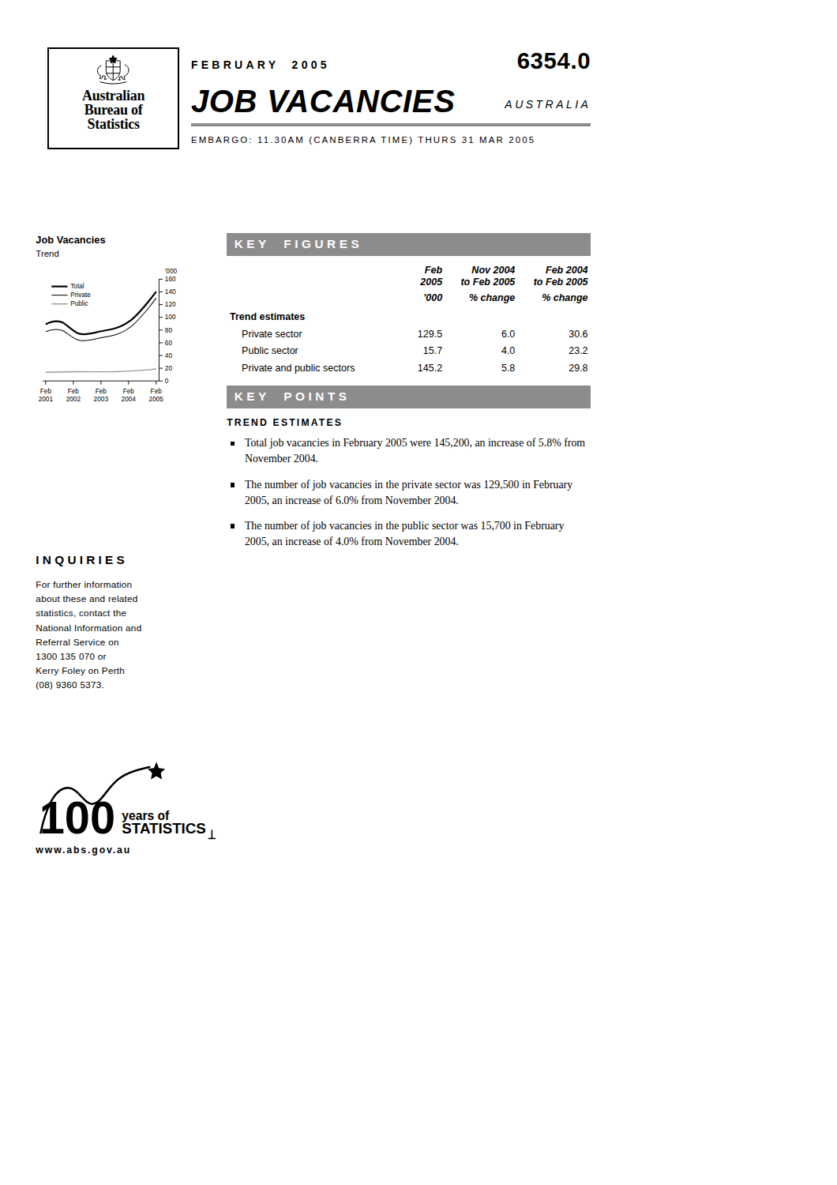Australian Bureau of Statistics
FEBRUARY 2005
6354.0
JOB VACANCIES
AUSTRALIA
EMBARGO: 11.30AM (CANBERRA TIME) THURS 31 MAR 2005
Job Vacancies
Trend
0 20 40 60 80 100 120 140 160 '000 Feb2001 Feb2002 Feb2003 Feb2004 Feb2005 Total Private Public
KEY FIGURES
| | Feb 2005 | Nov 2004 to Feb 2005 | Feb 2004 to Feb 2005 |
| --- | --- | --- | --- |
| | '000 | % change | % change |
| Trend estimates | | | |
| Private sector | 129.5 | 6.0 | 30.6 |
| Public sector | 15.7 | 4.0 | 23.2 |
| Private and public sectors | 145.2 | 5.8 | 29.8 |
KEY POINTS
TREND ESTIMATES
Total job vacancies in February 2005 were 145,200, an increase of 5.8% from November 2004.
The number of job vacancies in the private sector was 129,500 in February 2005, an increase of 6.0% from November 2004.
The number of job vacancies in the public sector was 15,700 in February 2005, an increase of 4.0% from November 2004.
INQUIRIES
For further information
about these and related
statistics, contact the
National Information and
Referral Service on
1300 135 070 or
Kerry Foley on Perth
(08) 9360 5373.
100 years of STATISTICS
www.abs.gov.au